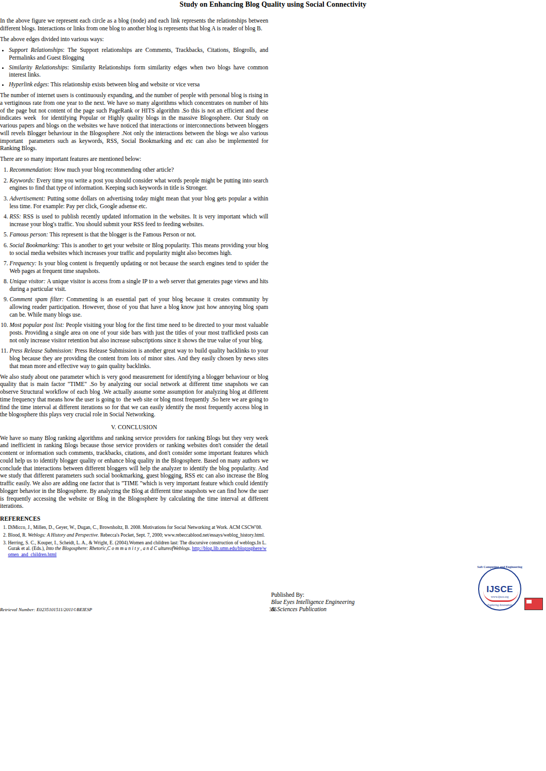Study on Enhancing Blog Quality using Social Connectivity
In the above figure we represent each circle as a blog (node) and each link represents the relationships between different blogs. Interactions or links from one blog to another blog is represents that blog A is reader of blog B.
The above edges divided into various ways:
Support Relationships: The Support relationships are Comments, Trackbacks, Citations, Blogrolls, and Permalinks and Guest Blogging
Similarity Relationships: Similarity Relationships form similarity edges when two blogs have common interest links.
Hyperlink edges: This relationship exists between blog and website or vice versa
The number of internet users is continuously expanding, and the number of people with personal blog is rising in a vertiginous rate from one year to the next. We have so many algorithms which concentrates on number of hits of the page but not content of the page such PageRank or HITS algorithm .So this is not an efficient and these indicates week for identifying Popular or Highly quality blogs in the massive Blogosphere. Our Study on various papers and blogs on the websites we have noticed that interactions or interconnections between bloggers will revels Blogger behaviour in the Blogosphere .Not only the interactions between the blogs we also various important parameters such as keywords, RSS, Social Bookmarking and etc can also be implemented for Ranking Blogs.
There are so many important features are mentioned below:
Recommendation: How much your blog recommending other article?
Keywords: Every time you write a post you should consider what words people might be putting into search engines to find that type of information. Keeping such keywords in title is Stronger.
Advertisement: Putting some dollars on advertising today might mean that your blog gets popular a within less time. For example: Pay per click, Google adsense etc.
RSS: RSS is used to publish recently updated information in the websites. It is very important which will increase your blog's traffic. You should submit your RSS feed to feeding websites.
Famous person: This represent is that the blogger is the Famous Person or not.
Social Bookmarking: This is another to get your website or Blog popularity. This means providing your blog to social media websites which increases your traffic and popularity might also becomes high.
Frequency: Is your blog content is frequently updating or not because the search engines tend to spider the Web pages at frequent time snapshots.
Unique visitor: A unique visitor is access from a single IP to a web server that generates page views and hits during a particular visit.
Comment spam filter: Commenting is an essential part of your blog because it creates community by allowing reader participation. However, those of you that have a blog know just how annoying blog spam can be. While many blogs use.
Most popular post list: People visiting your blog for the first time need to be directed to your most valuable posts. Providing a single area on one of your side bars with just the titles of your most trafficked posts can not only increase visitor retention but also increase subscriptions since it shows the true value of your blog.
Press Release Submission: Press Release Submission is another great way to build quality backlinks to your blog because they are providing the content from lots of minor sites. And they easily chosen by news sites that mean more and effective way to gain quality backlinks.
We also study about one parameter which is very good measurement for identifying a blogger behaviour or blog quality that is main factor "TIME" .So by analyzing our social network at different time snapshots we can observe Structural workflow of each blog .We actually assume some assumption for analyzing blog at different time frequency that means how the user is going to the web site or blog most frequently .So here we are going to find the time interval at different iterations so for that we can easily identify the most frequently access blog in the blogosphere this plays very crucial role in Social Networking.
V. CONCLUSION
We have so many Blog ranking algorithms and ranking service providers for ranking Blogs but they very week and inefficient in ranking Blogs because those service providers or ranking websites don't consider the detail content or information such comments, trackbacks, citations, and don't consider some important features which could help us to identify blogger quality or enhance blog quality in the Blogosphere. Based on many authors we conclude that interactions between different bloggers will help the analyzer to identify the blog popularity. And we study that different parameters such social bookmarking, guest blogging, RSS etc can also increase the Blog traffic easily. We also are adding one factor that is "TIME "which is very important feature which could identify blogger behavior in the Blogosphere. By analyzing the Blog at different time snapshots we can find how the user is frequently accessing the website or Blog in the Blogosphere by calculating the time interval at different iterations.
REFERENCES
DiMicco, J., Millen, D., Geyer, W., Dugan, C., Brownholtz, B. 2008. Motivations for Social Networking at Work. ACM CSCW'08.
Blood, R. Weblogs: A History and Perspective. Rebecca's Pocket, Sept. 7, 2000; www.rebeccablood.net/essays/weblog_history.html.
Herring, S. C., Kouper, I., Scheidt, L. A., & Wright, E. (2004).Women and children last: The discursive construction of weblogs.In L. Gurak et al. (Eds.), Into the Blogosphere: Rhetoric,C o m m u n i t y , a n d C ultureofWeblogs. http://blog.lib.umn.edu/blogosphere/women_and_children.html
Retrieval Number: E0235101511/2011©BEIESP
315
Published By:
Blue Eyes Intelligence Engineering
& Sciences Publication
Soft Computing and Engineering
IJSCE
www.ijsce.org
Exploring Innovation